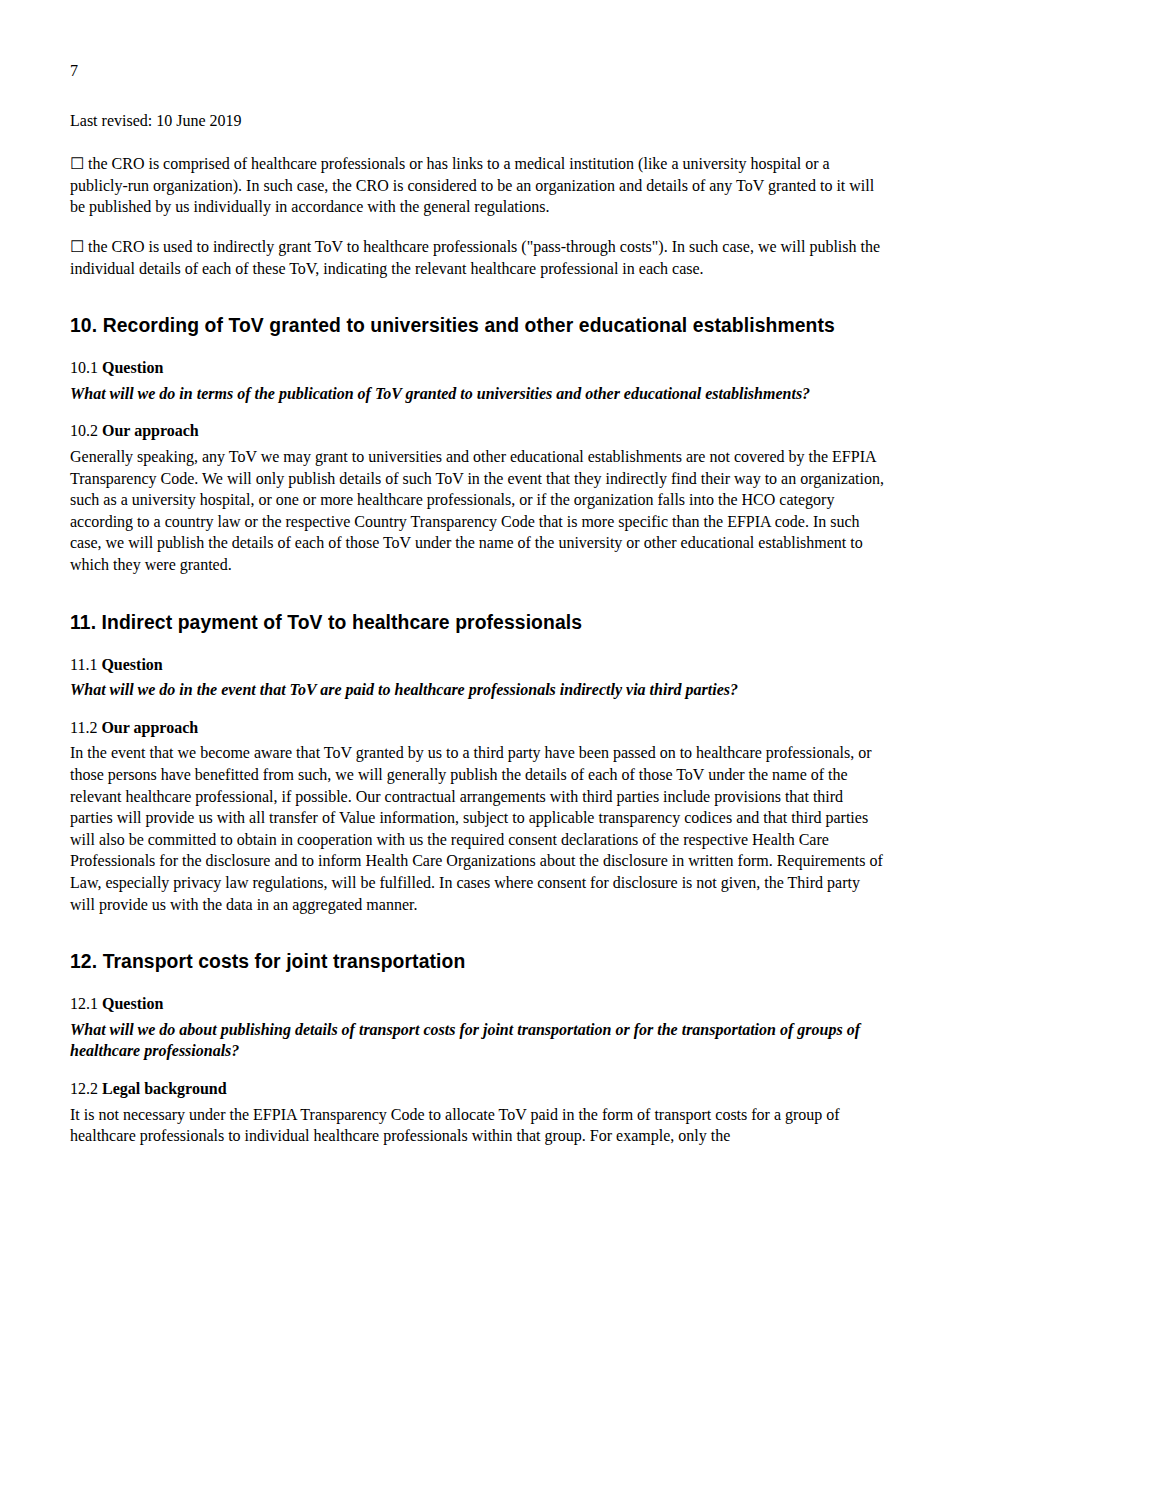7
Last revised: 10 June 2019
☐ the CRO is comprised of healthcare professionals or has links to a medical institution (like a university hospital or a publicly-run organization). In such case, the CRO is considered to be an organization and details of any ToV granted to it will be published by us individually in accordance with the general regulations.
☐ the CRO is used to indirectly grant ToV to healthcare professionals ("pass-through costs"). In such case, we will publish the individual details of each of these ToV, indicating the relevant healthcare professional in each case.
10. Recording of ToV granted to universities and other educational establishments
10.1 Question
What will we do in terms of the publication of ToV granted to universities and other educational establishments?
10.2 Our approach
Generally speaking, any ToV we may grant to universities and other educational establishments are not covered by the EFPIA Transparency Code. We will only publish details of such ToV in the event that they indirectly find their way to an organization, such as a university hospital, or one or more healthcare professionals, or if the organization falls into the HCO category according to a country law or the respective Country Transparency Code that is more specific than the EFPIA code. In such case, we will publish the details of each of those ToV under the name of the university or other educational establishment to which they were granted.
11. Indirect payment of ToV to healthcare professionals
11.1 Question
What will we do in the event that ToV are paid to healthcare professionals indirectly via third parties?
11.2 Our approach
In the event that we become aware that ToV granted by us to a third party have been passed on to healthcare professionals, or those persons have benefitted from such, we will generally publish the details of each of those ToV under the name of the relevant healthcare professional, if possible. Our contractual arrangements with third parties include provisions that third parties will provide us with all transfer of Value information, subject to applicable transparency codices and that third parties will also be committed to obtain in cooperation with us the required consent declarations of the respective Health Care Professionals for the disclosure and to inform Health Care Organizations about the disclosure in written form. Requirements of Law, especially privacy law regulations, will be fulfilled. In cases where consent for disclosure is not given, the Third party will provide us with the data in an aggregated manner.
12. Transport costs for joint transportation
12.1 Question
What will we do about publishing details of transport costs for joint transportation or for the transportation of groups of healthcare professionals?
12.2 Legal background
It is not necessary under the EFPIA Transparency Code to allocate ToV paid in the form of transport costs for a group of healthcare professionals to individual healthcare professionals within that group. For example, only the